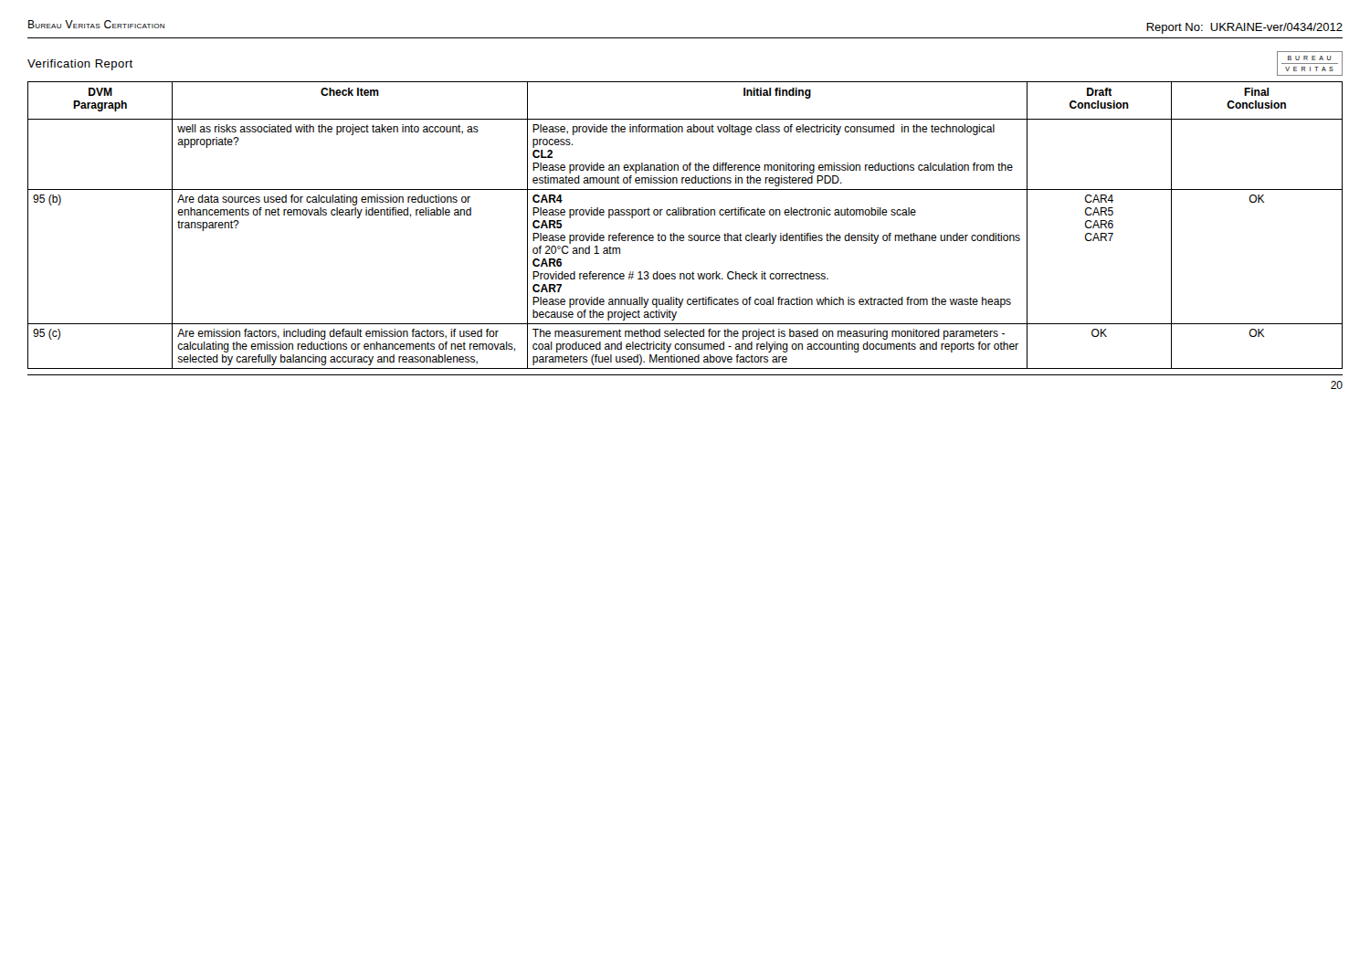Bureau Veritas Certification
Report No: UKRAINE-ver/0434/2012
Verification Report
B U R E A U
V E R I T A S
| DVM Paragraph | Check Item | Initial finding | Draft Conclusion | Final Conclusion |
| --- | --- | --- | --- | --- |
| | well as risks associated with the project taken into account, as appropriate? | Please, provide the information about voltage class of electricity consumed in the technological process. CL2 Please provide an explanation of the difference monitoring emission reductions calculation from the estimated amount of emission reductions in the registered PDD. | | |
| 95 (b) | Are data sources used for calculating emission reductions or enhancements of net removals clearly identified, reliable and transparent? | CAR4 Please provide passport or calibration certificate on electronic automobile scale CAR5 Please provide reference to the source that clearly identifies the density of methane under conditions of 20°C and 1 atm CAR6 Provided reference # 13 does not work. Check it correctness. CAR7 Please provide annually quality certificates of coal fraction which is extracted from the waste heaps because of the project activity | CAR4 CAR5 CAR6 CAR7 | OK |
| 95 (c) | Are emission factors, including default emission factors, if used for calculating the emission reductions or enhancements of net removals, selected by carefully balancing accuracy and reasonableness, | The measurement method selected for the project is based on measuring monitored parameters - coal produced and electricity consumed - and relying on accounting documents and reports for other parameters (fuel used). Mentioned above factors are | OK | OK |
20